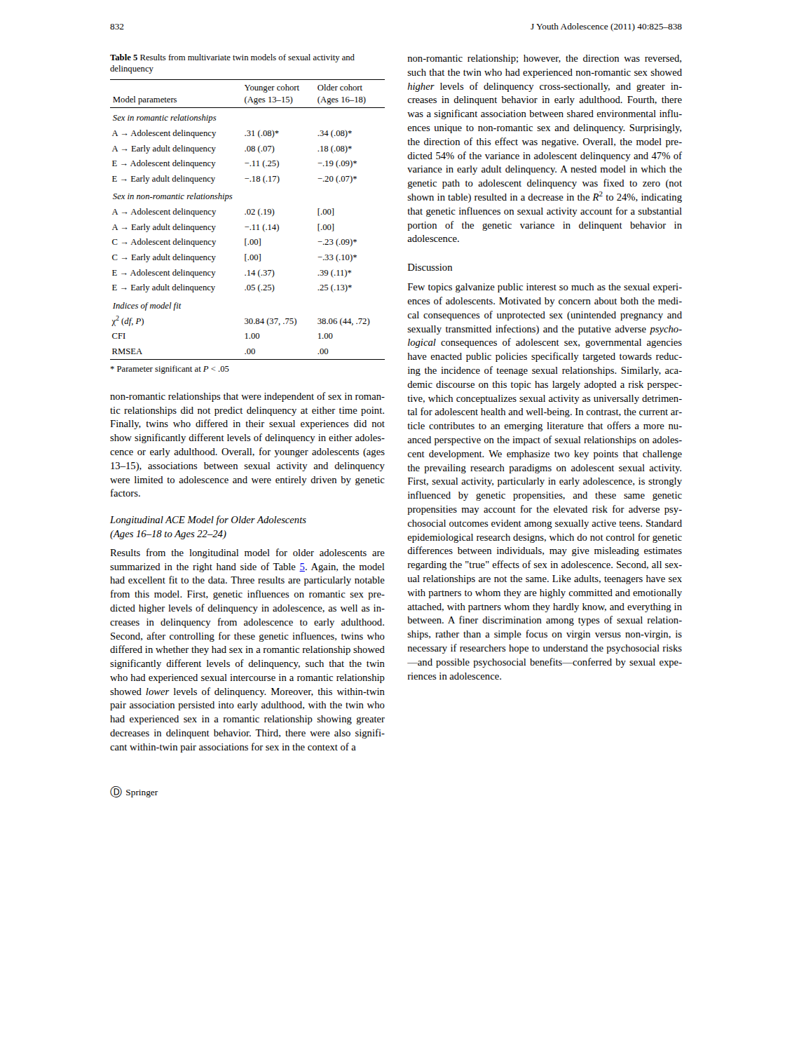832 J Youth Adolescence (2011) 40:825–838
Table 5 Results from multivariate twin models of sexual activity and delinquency
| Model parameters | Younger cohort (Ages 13–15) | Older cohort (Ages 16–18) |
| --- | --- | --- |
| Sex in romantic relationships |
| A → Adolescent delinquency | .31 (.08)* | .34 (.08)* |
| A → Early adult delinquency | .08 (.07) | .18 (.08)* |
| E → Adolescent delinquency | −.11 (.25) | −.19 (.09)* |
| E → Early adult delinquency | −.18 (.17) | −.20 (.07)* |
| Sex in non-romantic relationships |
| A → Adolescent delinquency | .02 (.19) | [.00] |
| A → Early adult delinquency | −.11 (.14) | [.00] |
| C → Adolescent delinquency | [.00] | −.23 (.09)* |
| C → Early adult delinquency | [.00] | −.33 (.10)* |
| E → Adolescent delinquency | .14 (.37) | .39 (.11)* |
| E → Early adult delinquency | .05 (.25) | .25 (.13)* |
| Indices of model fit |
| χ 2 ( df , P ) | 30.84 (37, .75) | 38.06 (44, .72) |
| CFI | 1.00 | 1.00 |
| RMSEA | .00 | .00 |
* Parameter significant at P < .05
non-romantic relationships that were independent of sex in romantic relationships did not predict delinquency at either time point. Finally, twins who differed in their sexual experiences did not show significantly different levels of delinquency in either adolescence or early adulthood. Overall, for younger adolescents (ages 13–15), associations between sexual activity and delinquency were limited to adolescence and were entirely driven by genetic factors.
Longitudinal ACE Model for Older Adolescents
(Ages 16–18 to Ages 22–24)
Results from the longitudinal model for older adolescents are summarized in the right hand side of Table 5. Again, the model had excellent fit to the data. Three results are particularly notable from this model. First, genetic influences on romantic sex predicted higher levels of delinquency in adolescence, as well as increases in delinquency from adolescence to early adulthood. Second, after controlling for these genetic influences, twins who differed in whether they had sex in a romantic relationship showed significantly different levels of delinquency, such that the twin who had experienced sexual intercourse in a romantic relationship showed lower levels of delinquency. Moreover, this within-twin pair association persisted into early adulthood, with the twin who had experienced sex in a romantic relationship showing greater decreases in delinquent behavior. Third, there were also significant within-twin pair associations for sex in the context of a
non-romantic relationship; however, the direction was reversed, such that the twin who had experienced non-romantic sex showed higher levels of delinquency cross-sectionally, and greater increases in delinquent behavior in early adulthood. Fourth, there was a significant association between shared environmental influences unique to non-romantic sex and delinquency. Surprisingly, the direction of this effect was negative. Overall, the model predicted 54% of the variance in adolescent delinquency and 47% of variance in early adult delinquency. A nested model in which the genetic path to adolescent delinquency was fixed to zero (not shown in table) resulted in a decrease in the R2 to 24%, indicating that genetic influences on sexual activity account for a substantial portion of the genetic variance in delinquent behavior in adolescence.
Discussion
Few topics galvanize public interest so much as the sexual experiences of adolescents. Motivated by concern about both the medical consequences of unprotected sex (unintended pregnancy and sexually transmitted infections) and the putative adverse psychological consequences of adolescent sex, governmental agencies have enacted public policies specifically targeted towards reducing the incidence of teenage sexual relationships. Similarly, academic discourse on this topic has largely adopted a risk perspective, which conceptualizes sexual activity as universally detrimental for adolescent health and well-being. In contrast, the current article contributes to an emerging literature that offers a more nuanced perspective on the impact of sexual relationships on adolescent development. We emphasize two key points that challenge the prevailing research paradigms on adolescent sexual activity. First, sexual activity, particularly in early adolescence, is strongly influenced by genetic propensities, and these same genetic propensities may account for the elevated risk for adverse psychosocial outcomes evident among sexually active teens. Standard epidemiological research designs, which do not control for genetic differences between individuals, may give misleading estimates regarding the "true" effects of sex in adolescence. Second, all sexual relationships are not the same. Like adults, teenagers have sex with partners to whom they are highly committed and emotionally attached, with partners whom they hardly know, and everything in between. A finer discrimination among types of sexual relationships, rather than a simple focus on virgin versus non-virgin, is necessary if researchers hope to understand the psychosocial risks—and possible psychosocial benefits—conferred by sexual experiences in adolescence.
Ⓓ Springer